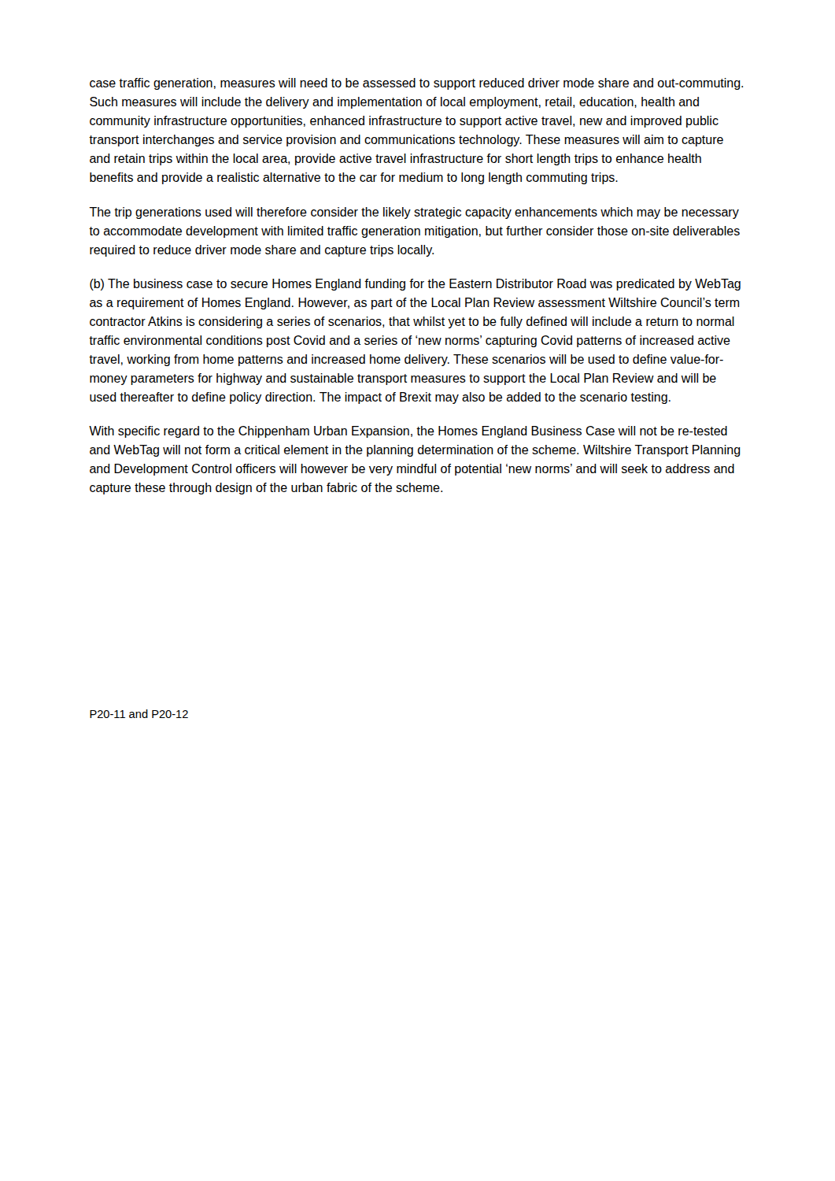case traffic generation, measures will need to be assessed to support reduced driver mode share and out-commuting. Such measures will include the delivery and implementation of local employment, retail, education, health and community infrastructure opportunities, enhanced infrastructure to support active travel, new and improved public transport interchanges and service provision and communications technology. These measures will aim to capture and retain trips within the local area, provide active travel infrastructure for short length trips to enhance health benefits and provide a realistic alternative to the car for medium to long length commuting trips.
The trip generations used will therefore consider the likely strategic capacity enhancements which may be necessary to accommodate development with limited traffic generation mitigation, but further consider those on-site deliverables required to reduce driver mode share and capture trips locally.
(b) The business case to secure Homes England funding for the Eastern Distributor Road was predicated by WebTag as a requirement of Homes England. However, as part of the Local Plan Review assessment Wiltshire Council’s term contractor Atkins is considering a series of scenarios, that whilst yet to be fully defined will include a return to normal traffic environmental conditions post Covid and a series of ‘new norms’ capturing Covid patterns of increased active travel, working from home patterns and increased home delivery. These scenarios will be used to define value-for-money parameters for highway and sustainable transport measures to support the Local Plan Review and will be used thereafter to define policy direction. The impact of Brexit may also be added to the scenario testing.
With specific regard to the Chippenham Urban Expansion, the Homes England Business Case will not be re-tested and WebTag will not form a critical element in the planning determination of the scheme. Wiltshire Transport Planning and Development Control officers will however be very mindful of potential ‘new norms’ and will seek to address and capture these through design of the urban fabric of the scheme.
P20-11 and P20-12